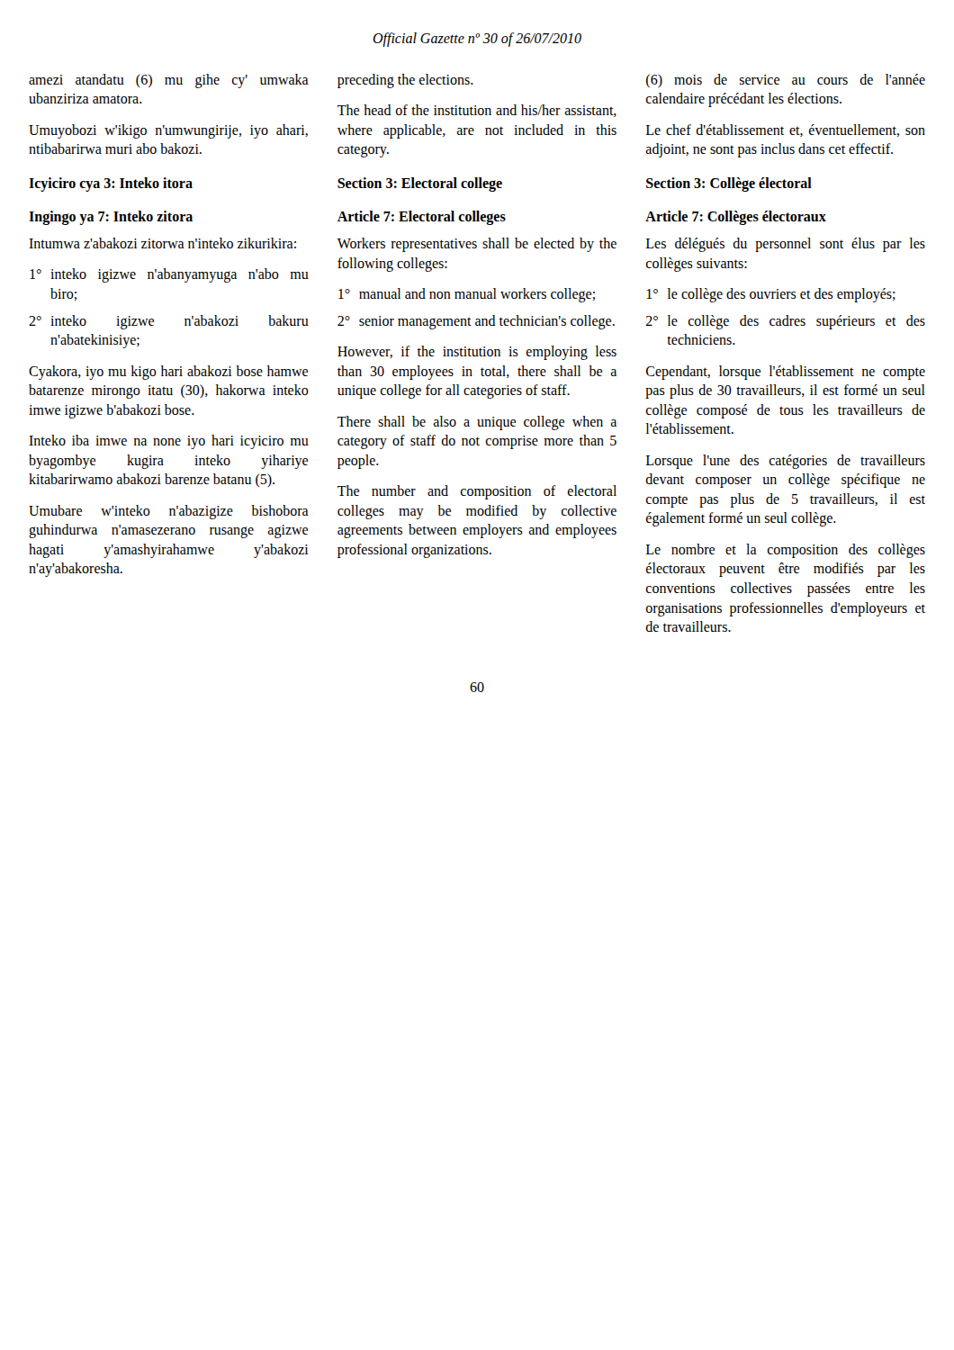Official Gazette nº 30 of 26/07/2010
amezi atandatu (6) mu gihe cy' umwaka ubanziriza amatora.
Umuyobozi w'ikigo n'umwungirije, iyo ahari, ntibabarirwa muri abo bakozi.
Icyiciro cya 3: Inteko itora
Ingingo ya 7: Inteko zitora
Intumwa z'abakozi zitorwa n'inteko zikurikira:
1° inteko igizwe n'abanyamyuga n'abo mu biro;
2° inteko igizwe n'abakozi bakuru n'abatekinisiye;
Cyakora, iyo mu kigo hari abakozi bose hamwe batarenze mirongo itatu (30), hakorwa inteko imwe igizwe b'abakozi bose.
Inteko iba imwe na none iyo hari icyiciro mu byagombye kugira inteko yihariye kitabarirwamo abakozi barenze batanu (5).
Umubare w'inteko n'abazigize bishobora guhindurwa n'amasezerano rusange agizwe hagati y'amashyirahamwe y'abakozi n'ay'abakoresha.
preceding the elections.
The head of the institution and his/her assistant, where applicable, are not included in this category.
Section 3: Electoral college
Article 7: Electoral colleges
Workers representatives shall be elected by the following colleges:
1° manual and non manual workers college;
2° senior management and technician's college.
However, if the institution is employing less than 30 employees in total, there shall be a unique college for all categories of staff.
There shall be also a unique college when a category of staff do not comprise more than 5 people.
The number and composition of electoral colleges may be modified by collective agreements between employers and employees professional organizations.
(6) mois de service au cours de l'année calendaire précédant les élections.
Le chef d'établissement et, éventuellement, son adjoint, ne sont pas inclus dans cet effectif.
Section 3: Collège électoral
Article 7: Collèges électoraux
Les délégués du personnel sont élus par les collèges suivants:
1° le collège des ouvriers et des employés;
2° le collège des cadres supérieurs et des techniciens.
Cependant, lorsque l'établissement ne compte pas plus de 30 travailleurs, il est formé un seul collège composé de tous les travailleurs de l'établissement.
Lorsque l'une des catégories de travailleurs devant composer un collège spécifique ne compte pas plus de 5 travailleurs, il est également formé un seul collège.
Le nombre et la composition des collèges électoraux peuvent être modifiés par les conventions collectives passées entre les organisations professionnelles d'employeurs et de travailleurs.
60